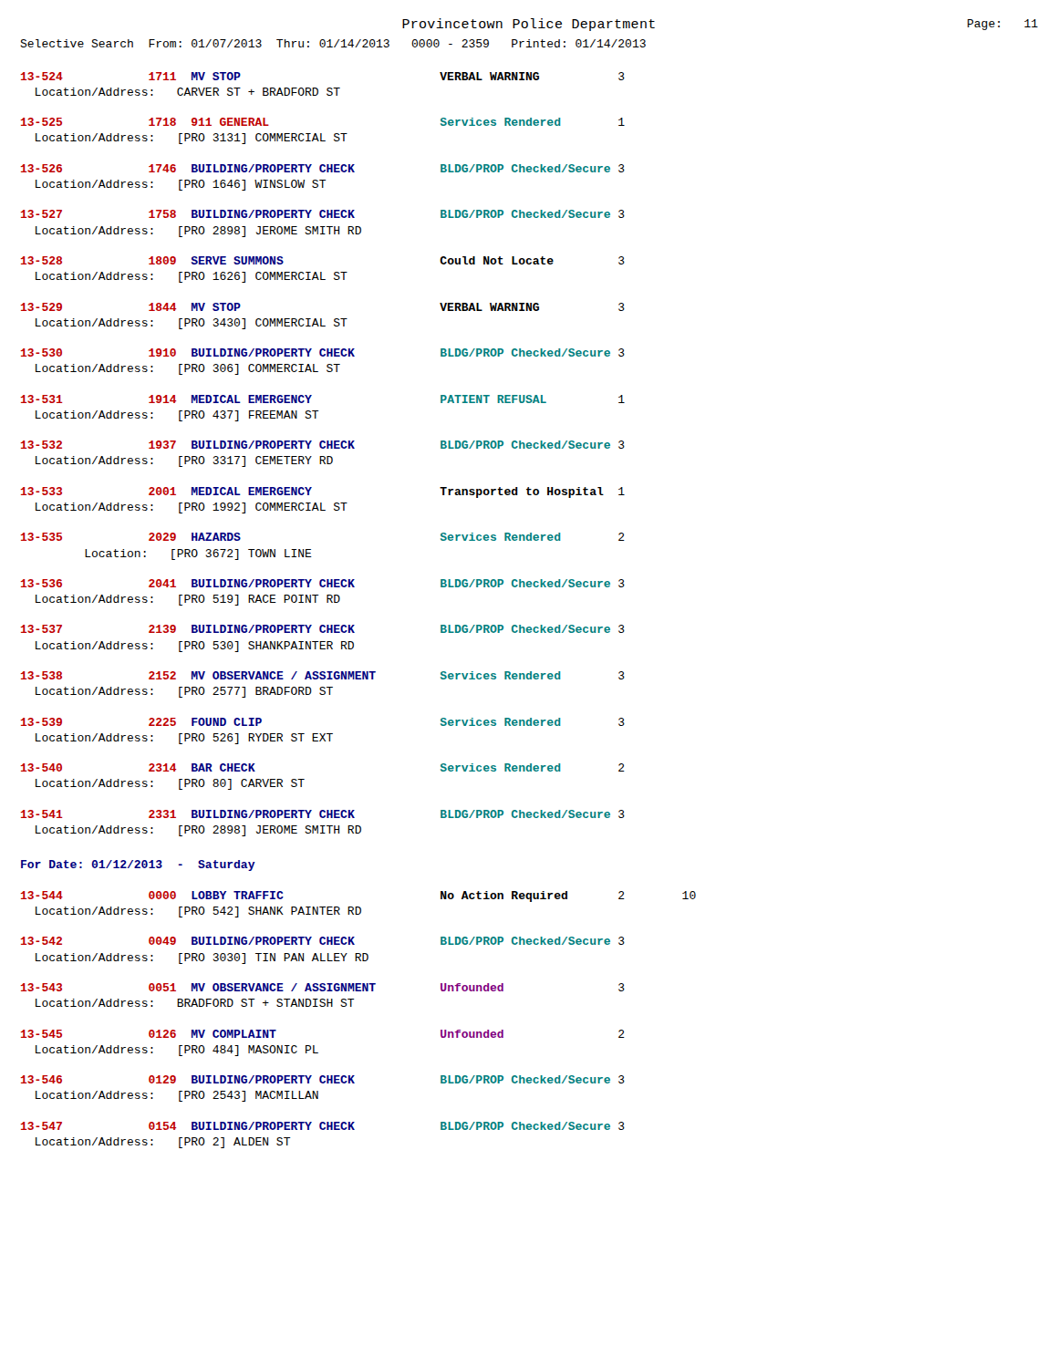Provincetown Police Department
Page: 11
Selective Search From: 01/07/2013 Thru: 01/14/2013 0000 - 2359 Printed: 01/14/2013
13-524 1711 MV STOP VERBAL WARNING 3
Location/Address: CARVER ST + BRADFORD ST
13-525 1718 911 GENERAL Services Rendered 1
Location/Address: [PRO 3131] COMMERCIAL ST
13-526 1746 BUILDING/PROPERTY CHECK BLDG/PROP Checked/Secure 3
Location/Address: [PRO 1646] WINSLOW ST
13-527 1758 BUILDING/PROPERTY CHECK BLDG/PROP Checked/Secure 3
Location/Address: [PRO 2898] JEROME SMITH RD
13-528 1809 SERVE SUMMONS Could Not Locate 3
Location/Address: [PRO 1626] COMMERCIAL ST
13-529 1844 MV STOP VERBAL WARNING 3
Location/Address: [PRO 3430] COMMERCIAL ST
13-530 1910 BUILDING/PROPERTY CHECK BLDG/PROP Checked/Secure 3
Location/Address: [PRO 306] COMMERCIAL ST
13-531 1914 MEDICAL EMERGENCY PATIENT REFUSAL 1
Location/Address: [PRO 437] FREEMAN ST
13-532 1937 BUILDING/PROPERTY CHECK BLDG/PROP Checked/Secure 3
Location/Address: [PRO 3317] CEMETERY RD
13-533 2001 MEDICAL EMERGENCY Transported to Hospital 1
Location/Address: [PRO 1992] COMMERCIAL ST
13-535 2029 HAZARDS Services Rendered 2
Location: [PRO 3672] TOWN LINE
13-536 2041 BUILDING/PROPERTY CHECK BLDG/PROP Checked/Secure 3
Location/Address: [PRO 519] RACE POINT RD
13-537 2139 BUILDING/PROPERTY CHECK BLDG/PROP Checked/Secure 3
Location/Address: [PRO 530] SHANKPAINTER RD
13-538 2152 MV OBSERVANCE / ASSIGNMENT Services Rendered 3
Location/Address: [PRO 2577] BRADFORD ST
13-539 2225 FOUND CLIP Services Rendered 3
Location/Address: [PRO 526] RYDER ST EXT
13-540 2314 BAR CHECK Services Rendered 2
Location/Address: [PRO 80] CARVER ST
13-541 2331 BUILDING/PROPERTY CHECK BLDG/PROP Checked/Secure 3
Location/Address: [PRO 2898] JEROME SMITH RD
For Date: 01/12/2013 - Saturday
13-544 0000 LOBBY TRAFFIC No Action Required 2 10
Location/Address: [PRO 542] SHANK PAINTER RD
13-542 0049 BUILDING/PROPERTY CHECK BLDG/PROP Checked/Secure 3
Location/Address: [PRO 3030] TIN PAN ALLEY RD
13-543 0051 MV OBSERVANCE / ASSIGNMENT Unfounded 3
Location/Address: BRADFORD ST + STANDISH ST
13-545 0126 MV COMPLAINT Unfounded 2
Location/Address: [PRO 484] MASONIC PL
13-546 0129 BUILDING/PROPERTY CHECK BLDG/PROP Checked/Secure 3
Location/Address: [PRO 2543] MACMILLAN
13-547 0154 BUILDING/PROPERTY CHECK BLDG/PROP Checked/Secure 3
Location/Address: [PRO 2] ALDEN ST